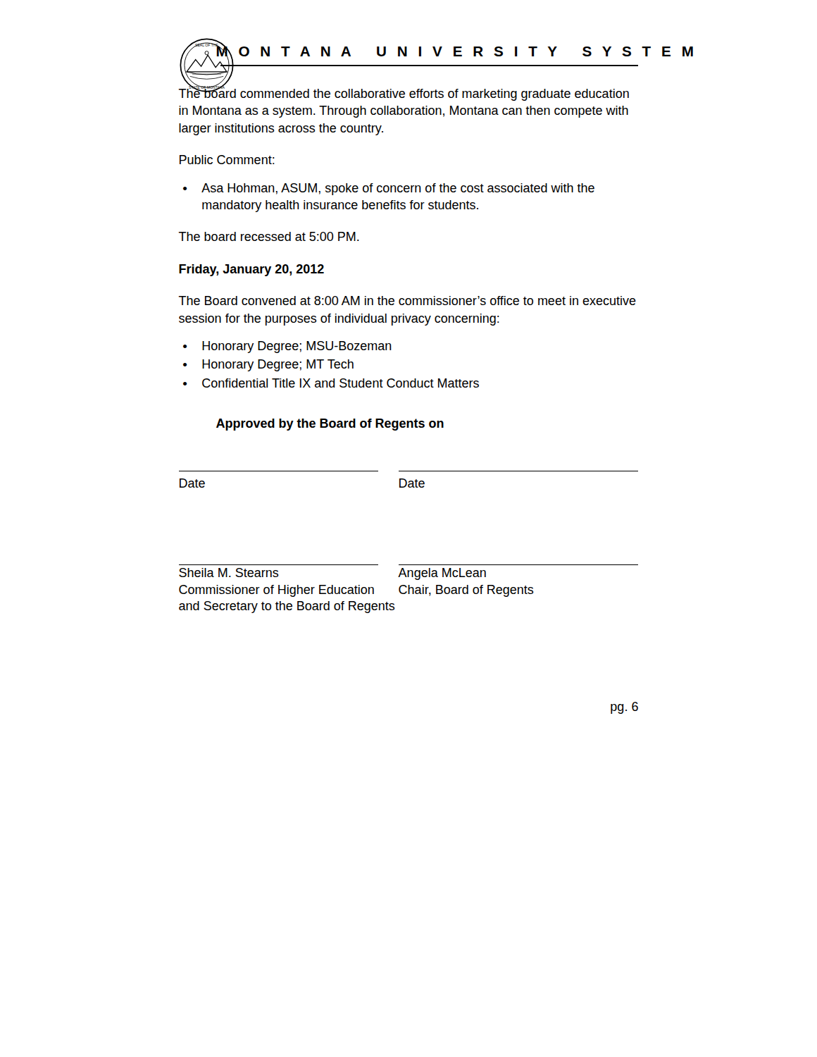SEAL OF THE STATE OF MONTANA
M O N T A N A U N I V E R S I T Y S Y S T E M
The board commended the collaborative efforts of marketing graduate education in Montana as a system. Through collaboration, Montana can then compete with larger institutions across the country.
Public Comment:
Asa Hohman, ASUM, spoke of concern of the cost associated with the mandatory health insurance benefits for students.
The board recessed at 5:00 PM.
Friday, January 20, 2012
The Board convened at 8:00 AM in the commissioner’s office to meet in executive session for the purposes of individual privacy concerning:
Honorary Degree; MSU-Bozeman
Honorary Degree; MT Tech
Confidential Title IX and Student Conduct Matters
Approved by the Board of Regents on
| Date | Date |
| Sheila M. Stearns Commissioner of Higher Education and Secretary to the Board of Regents | Angela McLean Chair, Board of Regents |
pg. 6